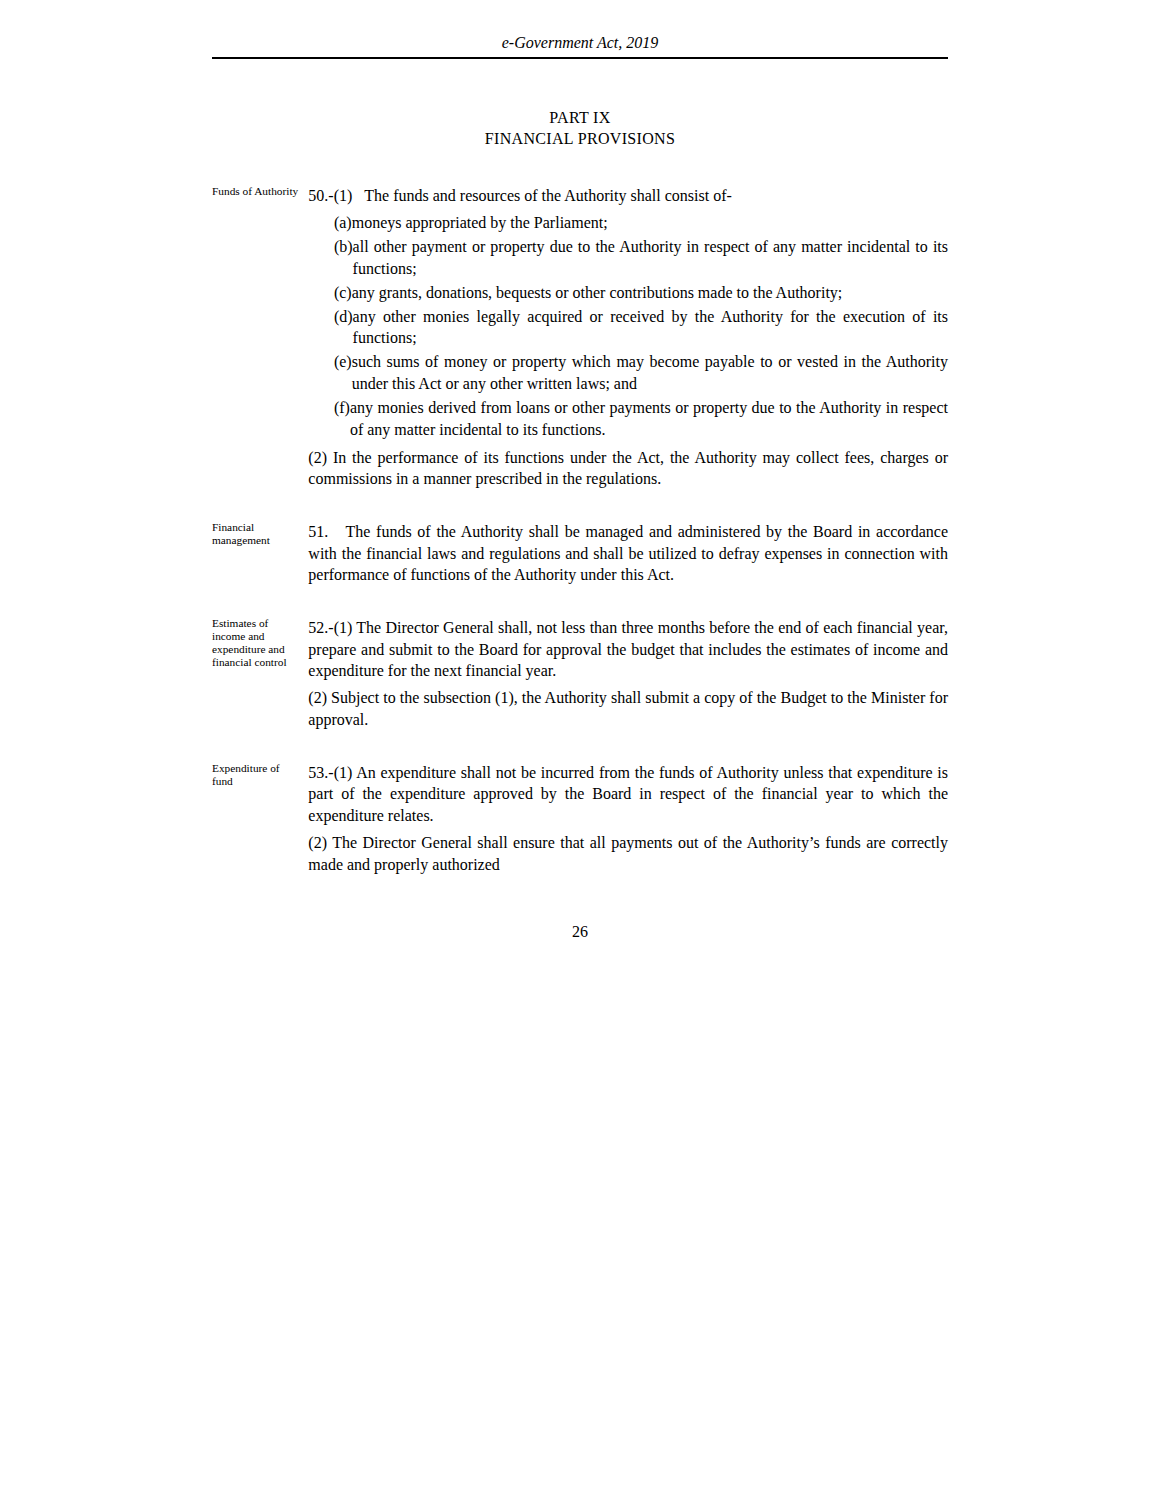e-Government Act, 2019
PART IX FINANCIAL PROVISIONS
Funds of Authority
50.-(1) The funds and resources of the Authority shall consist of-
(a) moneys appropriated by the Parliament;
(b) all other payment or property due to the Authority in respect of any matter incidental to its functions;
(c) any grants, donations, bequests or other contributions made to the Authority;
(d) any other monies legally acquired or received by the Authority for the execution of its functions;
(e) such sums of money or property which may become payable to or vested in the Authority under this Act or any other written laws; and
(f) any monies derived from loans or other payments or property due to the Authority in respect of any matter incidental to its functions.
(2) In the performance of its functions under the Act, the Authority may collect fees, charges or commissions in a manner prescribed in the regulations.
Financial management
51. The funds of the Authority shall be managed and administered by the Board in accordance with the financial laws and regulations and shall be utilized to defray expenses in connection with performance of functions of the Authority under this Act.
Estimates of income and expenditure and financial control
52.-(1) The Director General shall, not less than three months before the end of each financial year, prepare and submit to the Board for approval the budget that includes the estimates of income and expenditure for the next financial year.
(2) Subject to the subsection (1), the Authority shall submit a copy of the Budget to the Minister for approval.
Expenditure of fund
53.-(1) An expenditure shall not be incurred from the funds of Authority unless that expenditure is part of the expenditure approved by the Board in respect of the financial year to which the expenditure relates.
(2) The Director General shall ensure that all payments out of the Authority’s funds are correctly made and properly authorized
26